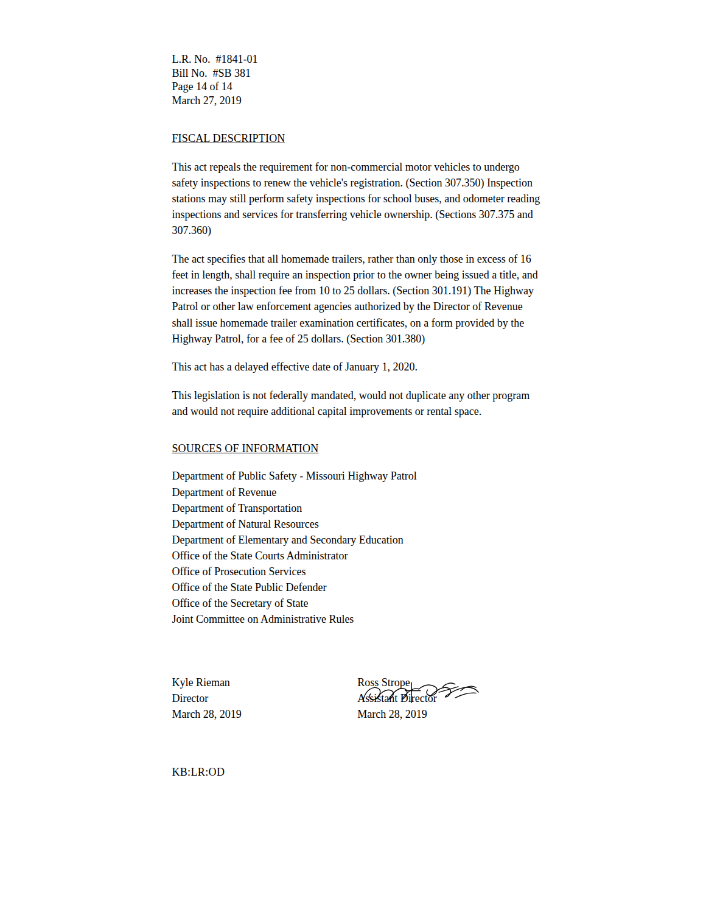L.R. No. #1841-01
Bill No. #SB 381
Page 14 of 14
March 27, 2019
FISCAL DESCRIPTION
This act repeals the requirement for non-commercial motor vehicles to undergo safety inspections to renew the vehicle's registration. (Section 307.350) Inspection stations may still perform safety inspections for school buses, and odometer reading inspections and services for transferring vehicle ownership. (Sections 307.375 and 307.360)
The act specifies that all homemade trailers, rather than only those in excess of 16 feet in length, shall require an inspection prior to the owner being issued a title, and increases the inspection fee from 10 to 25 dollars. (Section 301.191) The Highway Patrol or other law enforcement agencies authorized by the Director of Revenue shall issue homemade trailer examination certificates, on a form provided by the Highway Patrol, for a fee of 25 dollars. (Section 301.380)
This act has a delayed effective date of January 1, 2020.
This legislation is not federally mandated, would not duplicate any other program and would not require additional capital improvements or rental space.
SOURCES OF INFORMATION
Department of Public Safety - Missouri Highway Patrol
Department of Revenue
Department of Transportation
Department of Natural Resources
Department of Elementary and Secondary Education
Office of the State Courts Administrator
Office of Prosecution Services
Office of the State Public Defender
Office of the Secretary of State
Joint Committee on Administrative Rules
| Kyle Rieman | Ross Strope |
| Director | Assistant Director |
| March 28, 2019 | March 28, 2019 |
KB:LR:OD